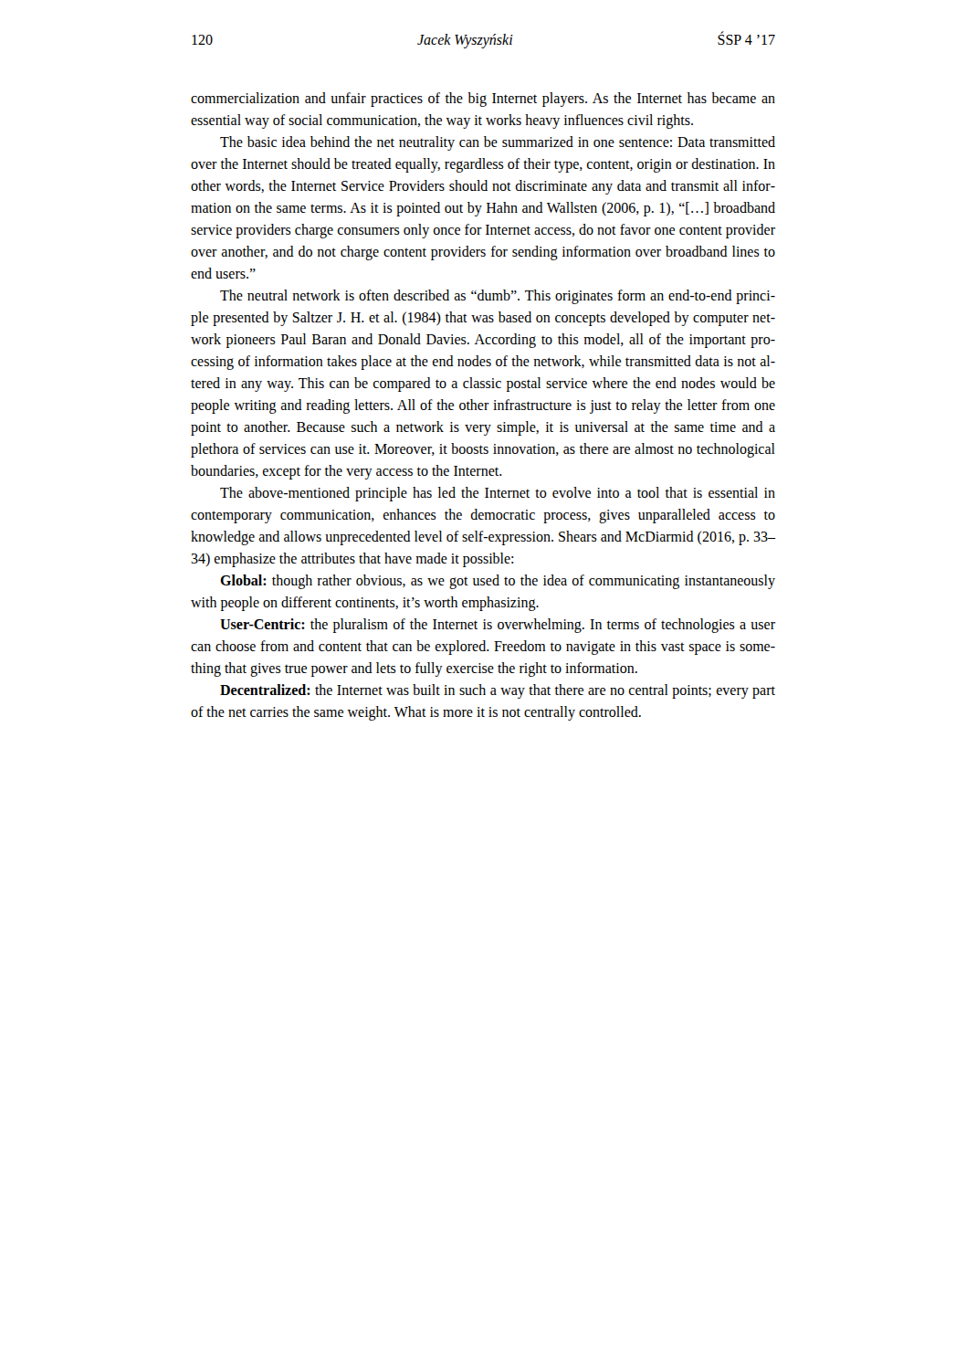120 Jacek Wyszyński ŚSP 4 ’17
commercialization and unfair practices of the big Internet players. As the Internet has became an essential way of social communication, the way it works heavy influences civil rights.
The basic idea behind the net neutrality can be summarized in one sentence: Data transmitted over the Internet should be treated equally, regardless of their type, content, origin or destination. In other words, the Internet Service Providers should not discriminate any data and transmit all information on the same terms. As it is pointed out by Hahn and Wallsten (2006, p. 1), “[…] broadband service providers charge consumers only once for Internet access, do not favor one content provider over another, and do not charge content providers for sending information over broadband lines to end users.”
The neutral network is often described as “dumb”. This originates form an end-to-end principle presented by Saltzer J. H. et al. (1984) that was based on concepts developed by computer network pioneers Paul Baran and Donald Davies. According to this model, all of the important processing of information takes place at the end nodes of the network, while transmitted data is not altered in any way. This can be compared to a classic postal service where the end nodes would be people writing and reading letters. All of the other infrastructure is just to relay the letter from one point to another. Because such a network is very simple, it is universal at the same time and a plethora of services can use it. Moreover, it boosts innovation, as there are almost no technological boundaries, except for the very access to the Internet.
The above-mentioned principle has led the Internet to evolve into a tool that is essential in contemporary communication, enhances the democratic process, gives unparalleled access to knowledge and allows unprecedented level of self-expression. Shears and McDiarmid (2016, p. 33–34) emphasize the attributes that have made it possible:
Global:
though rather obvious, as we got used to the idea of communicating instantaneously with people on different continents, it’s worth emphasizing.
User-Centric:
the pluralism of the Internet is overwhelming. In terms of technologies a user can choose from and content that can be explored. Freedom to navigate in this vast space is something that gives true power and lets to fully exercise the right to information.
Decentralized:
the Internet was built in such a way that there are no central points; every part of the net carries the same weight. What is more it is not centrally controlled.